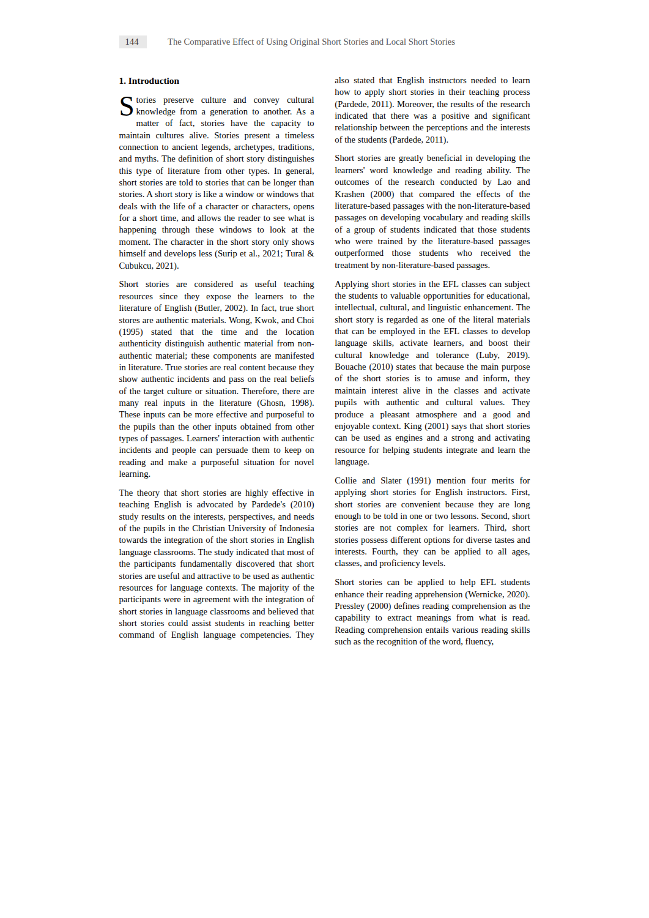144 The Comparative Effect of Using Original Short Stories and Local Short Stories
1. Introduction
Stories preserve culture and convey cultural knowledge from a generation to another. As a matter of fact, stories have the capacity to maintain cultures alive. Stories present a timeless connection to ancient legends, archetypes, traditions, and myths. The definition of short story distinguishes this type of literature from other types. In general, short stories are told to stories that can be longer than stories. A short story is like a window or windows that deals with the life of a character or characters, opens for a short time, and allows the reader to see what is happening through these windows to look at the moment. The character in the short story only shows himself and develops less (Surip et al., 2021; Tural & Cubukcu, 2021).
Short stories are considered as useful teaching resources since they expose the learners to the literature of English (Butler, 2002). In fact, true short stores are authentic materials. Wong, Kwok, and Choi (1995) stated that the time and the location authenticity distinguish authentic material from non-authentic material; these components are manifested in literature. True stories are real content because they show authentic incidents and pass on the real beliefs of the target culture or situation. Therefore, there are many real inputs in the literature (Ghosn, 1998). These inputs can be more effective and purposeful to the pupils than the other inputs obtained from other types of passages. Learners' interaction with authentic incidents and people can persuade them to keep on reading and make a purposeful situation for novel learning.
The theory that short stories are highly effective in teaching English is advocated by Pardede's (2010) study results on the interests, perspectives, and needs of the pupils in the Christian University of Indonesia towards the integration of the short stories in English language classrooms. The study indicated that most of the participants fundamentally discovered that short stories are useful and attractive to be used as authentic resources for language contexts. The majority of the participants were in agreement with the integration of short stories in language classrooms and believed that short stories could assist students in reaching better command of English language competencies. They also stated that English instructors needed to learn how to apply short stories in their teaching process (Pardede, 2011). Moreover, the results of the research indicated that there was a positive and significant relationship between the perceptions and the interests of the students (Pardede, 2011).
Short stories are greatly beneficial in developing the learners' word knowledge and reading ability. The outcomes of the research conducted by Lao and Krashen (2000) that compared the effects of the literature-based passages with the non-literature-based passages on developing vocabulary and reading skills of a group of students indicated that those students who were trained by the literature-based passages outperformed those students who received the treatment by non-literature-based passages.
Applying short stories in the EFL classes can subject the students to valuable opportunities for educational, intellectual, cultural, and linguistic enhancement. The short story is regarded as one of the literal materials that can be employed in the EFL classes to develop language skills, activate learners, and boost their cultural knowledge and tolerance (Luby, 2019). Bouache (2010) states that because the main purpose of the short stories is to amuse and inform, they maintain interest alive in the classes and activate pupils with authentic and cultural values. They produce a pleasant atmosphere and a good and enjoyable context. King (2001) says that short stories can be used as engines and a strong and activating resource for helping students integrate and learn the language.
Collie and Slater (1991) mention four merits for applying short stories for English instructors. First, short stories are convenient because they are long enough to be told in one or two lessons. Second, short stories are not complex for learners. Third, short stories possess different options for diverse tastes and interests. Fourth, they can be applied to all ages, classes, and proficiency levels.
Short stories can be applied to help EFL students enhance their reading apprehension (Wernicke, 2020). Pressley (2000) defines reading comprehension as the capability to extract meanings from what is read. Reading comprehension entails various reading skills such as the recognition of the word, fluency,